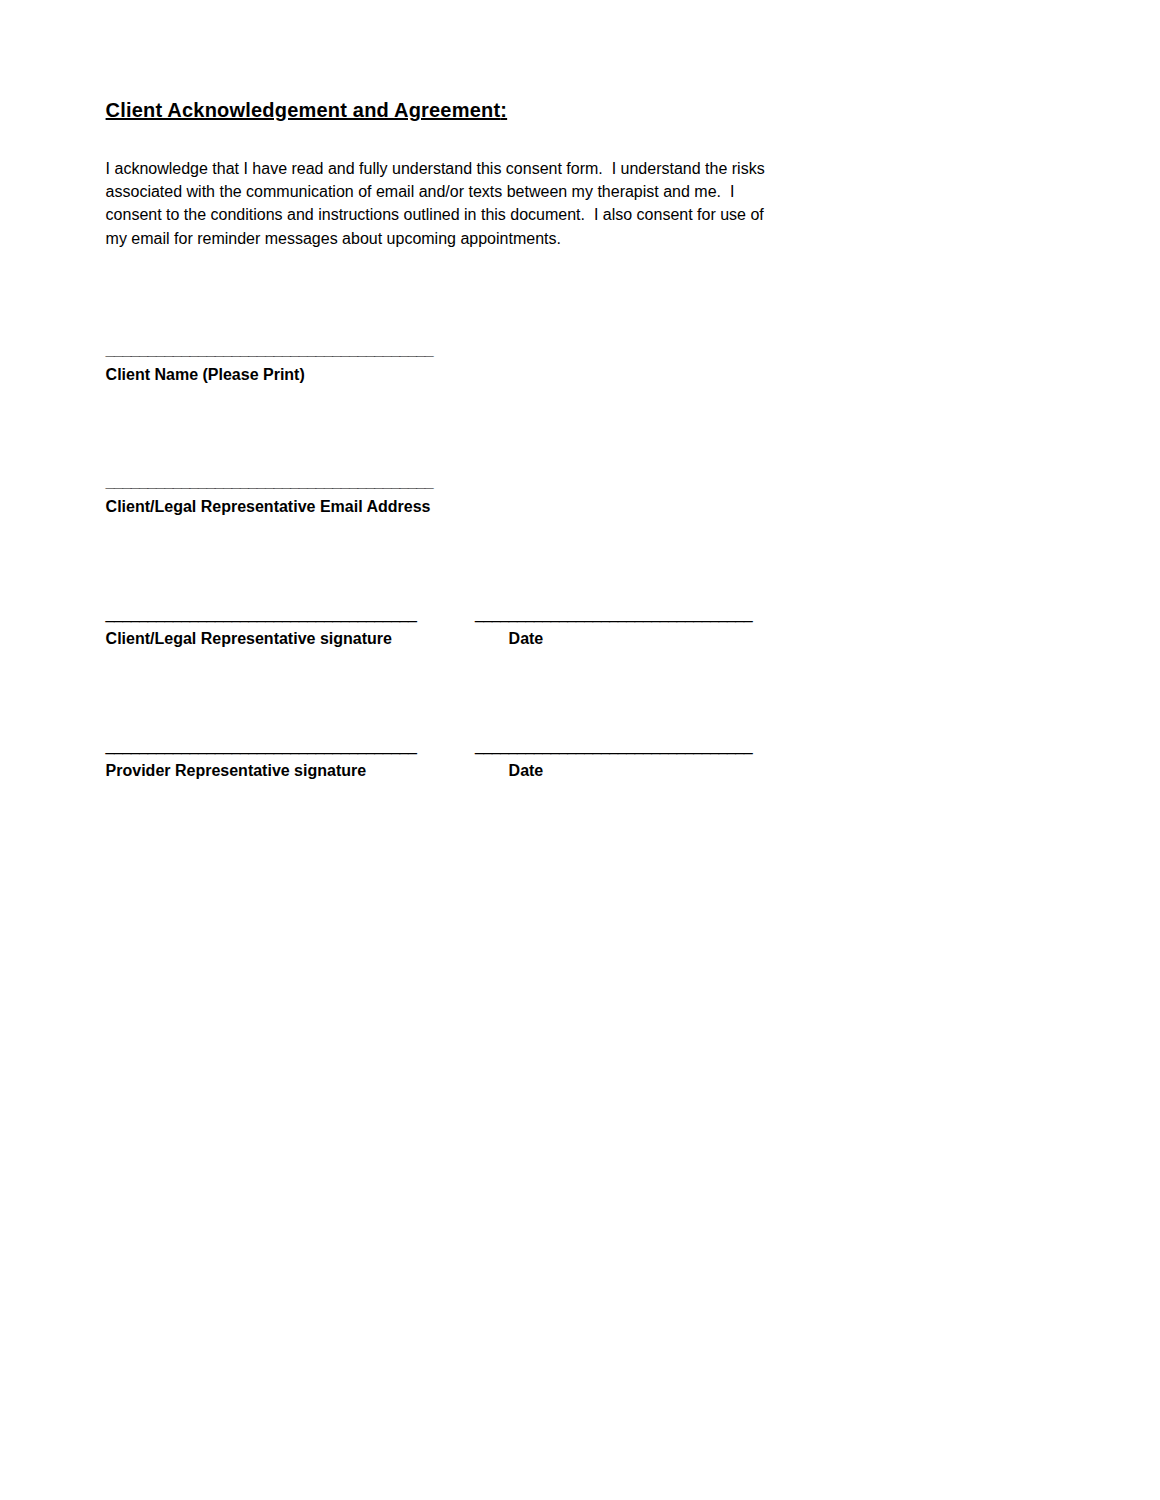Client Acknowledgement and Agreement:
I acknowledge that I have read and fully understand this consent form. I understand the risks associated with the communication of email and/or texts between my therapist and me. I consent to the conditions and instructions outlined in this document. I also consent for use of my email for reminder messages about upcoming appointments.
_______________________________________ Client Name (Please Print)
_______________________________________ Client/Legal Representative Email Address
| _____________________________________ Client/Legal Representative signature | _________________________________ Date |
| _____________________________________ Provider Representative signature | _________________________________ Date |